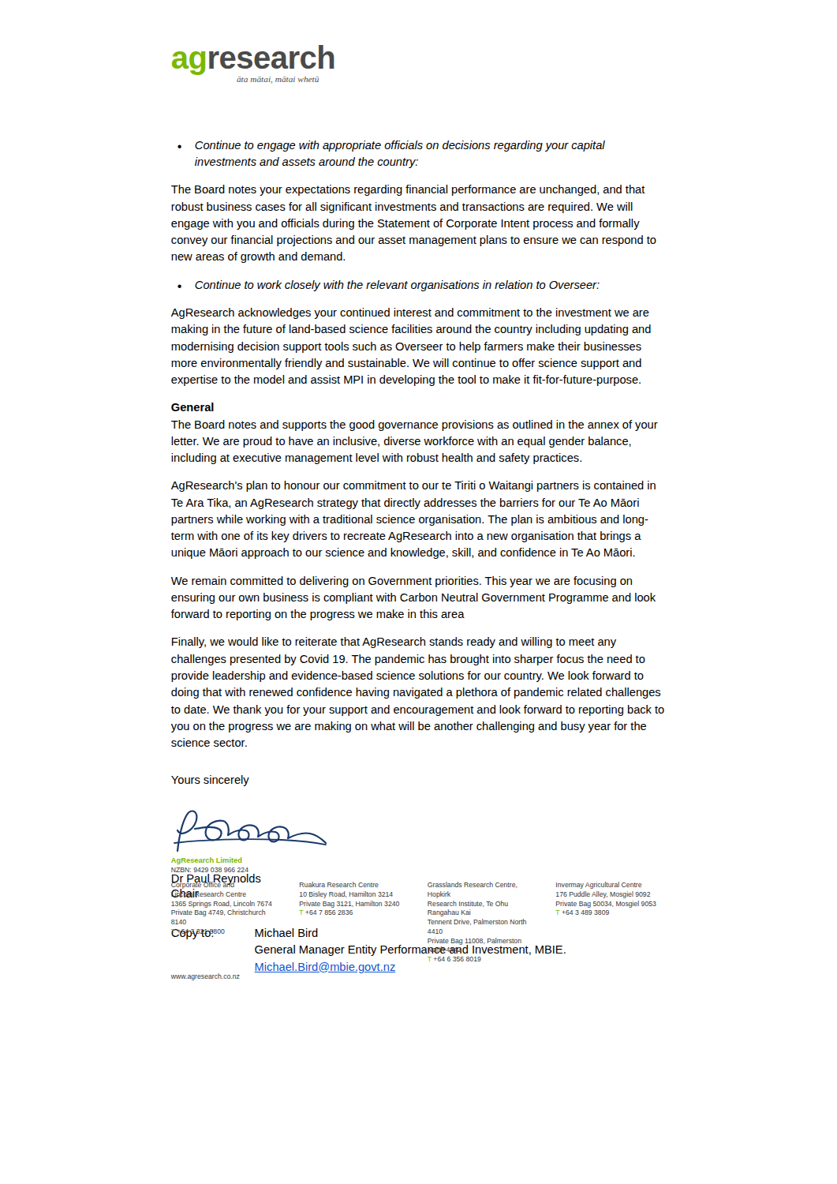ag research
āta mātai, mātai whetū
Continue to engage with appropriate officials on decisions regarding your capital investments and assets around the country:
The Board notes your expectations regarding financial performance are unchanged, and that robust business cases for all significant investments and transactions are required. We will engage with you and officials during the Statement of Corporate Intent process and formally convey our financial projections and our asset management plans to ensure we can respond to new areas of growth and demand.
Continue to work closely with the relevant organisations in relation to Overseer:
AgResearch acknowledges your continued interest and commitment to the investment we are making in the future of land-based science facilities around the country including updating and modernising decision support tools such as Overseer to help farmers make their businesses more environmentally friendly and sustainable. We will continue to offer science support and expertise to the model and assist MPI in developing the tool to make it fit-for-future-purpose.
General
The Board notes and supports the good governance provisions as outlined in the annex of your letter. We are proud to have an inclusive, diverse workforce with an equal gender balance, including at executive management level with robust health and safety practices.
AgResearch's plan to honour our commitment to our te Tiriti o Waitangi partners is contained in Te Ara Tika, an AgResearch strategy that directly addresses the barriers for our Te Ao Māori partners while working with a traditional science organisation. The plan is ambitious and long-term with one of its key drivers to recreate AgResearch into a new organisation that brings a unique Māori approach to our science and knowledge, skill, and confidence in Te Ao Māori.
We remain committed to delivering on Government priorities. This year we are focusing on ensuring our own business is compliant with Carbon Neutral Government Programme and look forward to reporting on the progress we make in this area
Finally, we would like to reiterate that AgResearch stands ready and willing to meet any challenges presented by Covid 19. The pandemic has brought into sharper focus the need to provide leadership and evidence-based science solutions for our country. We look forward to doing that with renewed confidence having navigated a plethora of pandemic related challenges to date. We thank you for your support and encouragement and look forward to reporting back to you on the progress we are making on what will be another challenging and busy year for the science sector.
Yours sincerely
Dr Paul Reynolds
Chair
Copy to:
Michael Bird
General Manager Entity Performance and Investment, MBIE.
Michael.Bird@mbie.govt.nz
AgResearch Limited
NZBN: 9429 038 966 224
Corporate Office and
Lincoln Research Centre
1365 Springs Road, Lincoln 7674
Private Bag 4749, Christchurch 8140
T +64 3 321 8800
Ruakura Research Centre
10 Bisley Road, Hamilton 3214
Private Bag 3121, Hamilton 3240
T +64 7 856 2836
Grasslands Research Centre, Hopkirk
Research Institute, Te Ohu Rangahau Kai
Tennent Drive, Palmerston North 4410
Private Bag 11008, Palmerston North 4442
T +64 6 356 8019
Invermay Agricultural Centre
176 Puddle Alley, Mosgiel 9092
Private Bag 50034, Mosgiel 9053
T +64 3 489 3809
www.agresearch.co.nz